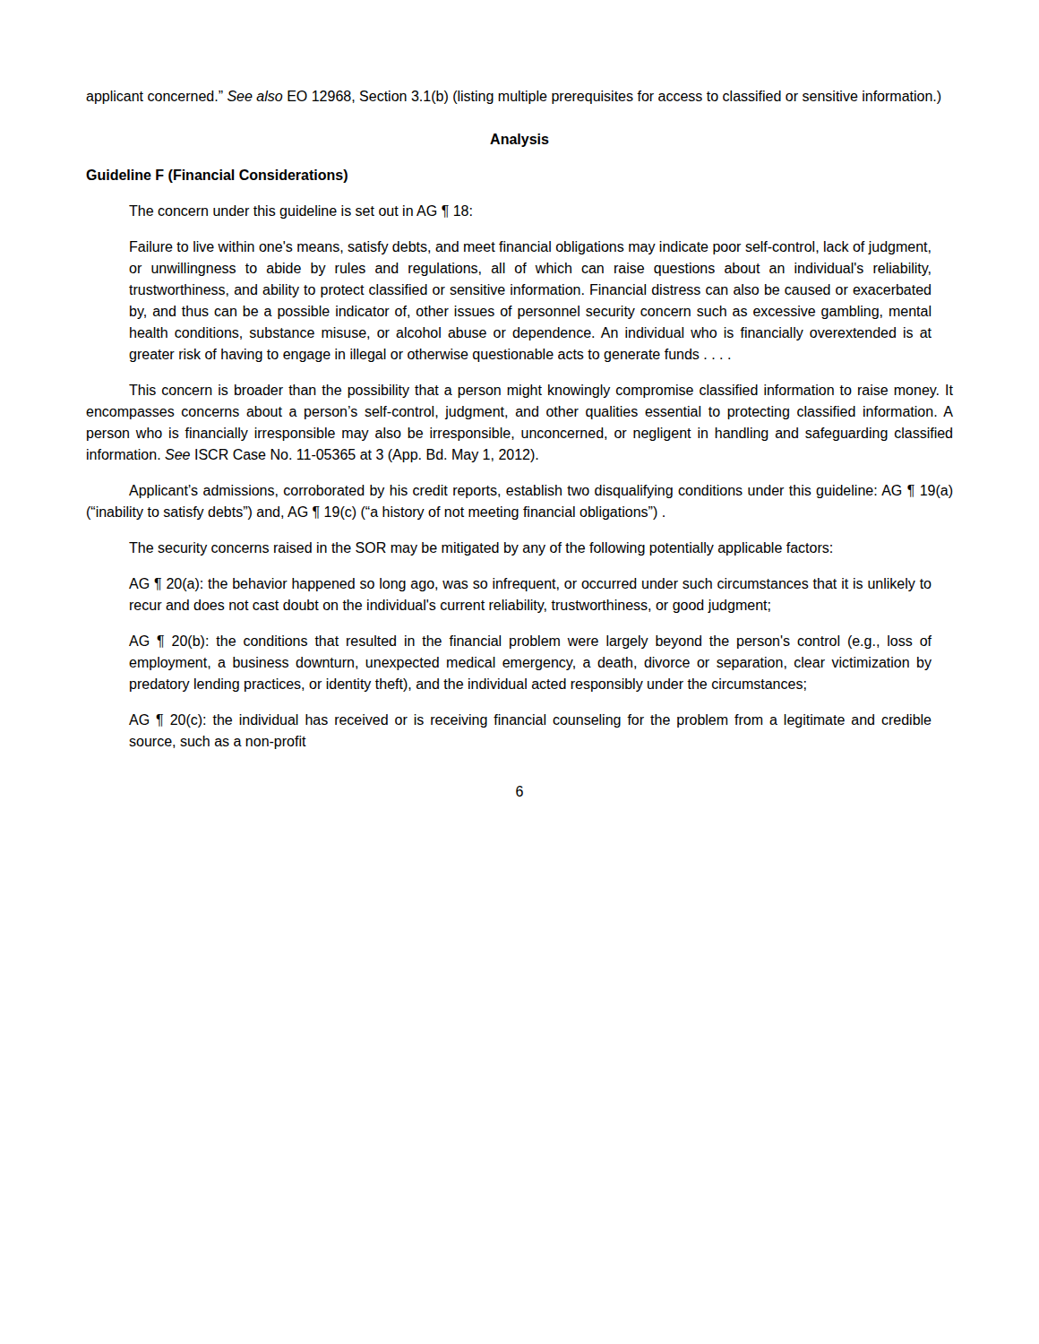applicant concerned.” See also EO 12968, Section 3.1(b) (listing multiple prerequisites for access to classified or sensitive information.)
Analysis
Guideline F (Financial Considerations)
The concern under this guideline is set out in AG ¶ 18:
Failure to live within one's means, satisfy debts, and meet financial obligations may indicate poor self-control, lack of judgment, or unwillingness to abide by rules and regulations, all of which can raise questions about an individual's reliability, trustworthiness, and ability to protect classified or sensitive information. Financial distress can also be caused or exacerbated by, and thus can be a possible indicator of, other issues of personnel security concern such as excessive gambling, mental health conditions, substance misuse, or alcohol abuse or dependence. An individual who is financially overextended is at greater risk of having to engage in illegal or otherwise questionable acts to generate funds . . . .
This concern is broader than the possibility that a person might knowingly compromise classified information to raise money. It encompasses concerns about a person’s self-control, judgment, and other qualities essential to protecting classified information. A person who is financially irresponsible may also be irresponsible, unconcerned, or negligent in handling and safeguarding classified information. See ISCR Case No. 11-05365 at 3 (App. Bd. May 1, 2012).
Applicant’s admissions, corroborated by his credit reports, establish two disqualifying conditions under this guideline: AG ¶ 19(a) (“inability to satisfy debts”) and, AG ¶ 19(c) (“a history of not meeting financial obligations”) .
The security concerns raised in the SOR may be mitigated by any of the following potentially applicable factors:
AG ¶ 20(a): the behavior happened so long ago, was so infrequent, or occurred under such circumstances that it is unlikely to recur and does not cast doubt on the individual's current reliability, trustworthiness, or good judgment;
AG ¶ 20(b): the conditions that resulted in the financial problem were largely beyond the person's control (e.g., loss of employment, a business downturn, unexpected medical emergency, a death, divorce or separation, clear victimization by predatory lending practices, or identity theft), and the individual acted responsibly under the circumstances;
AG ¶ 20(c): the individual has received or is receiving financial counseling for the problem from a legitimate and credible source, such as a non-profit
6